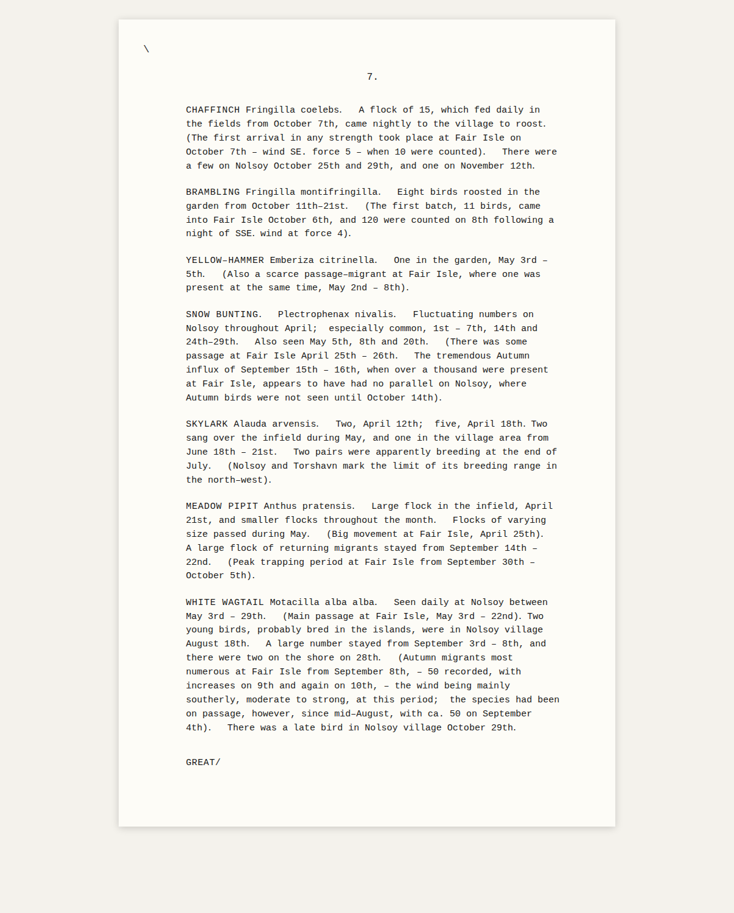\
7.
CHAFFINCH Fringilla coelebs․ A flock of 15, which fed daily in the fields from October 7th, came nightly to the village to roost․ (The first arrival in any strength took place at Fair Isle on October 7th – wind SE. force 5 – when 10 were counted)․ There were a few on Nolsoy October 25th and 29th, and one on November 12th․
BRAMBLING Fringilla montifringilla․ Eight birds roosted in the garden from October 11th–21st․ (The first batch, 11 birds, came into Fair Isle October 6th, and 120 were counted on 8th following a night of SSE․ wind at force 4)․
YELLOW–HAMMER Emberiza citrinella․ One in the garden, May 3rd – 5th․ (Also a scarce passage–migrant at Fair Isle, where one was present at the same time, May 2nd – 8th)․
SNOW BUNTING․ Plectrophenax nivalis․ Fluctuating numbers on Nolsoy throughout April; especially common, 1st – 7th, 14th and 24th–29th․ Also seen May 5th, 8th and 20th․ (There was some passage at Fair Isle April 25th – 26th․ The tremendous Autumn influx of September 15th – 16th, when over a thousand were present at Fair Isle, appears to have had no parallel on Nolsoy, where Autumn birds were not seen until October 14th)․
SKYLARK Alauda arvensis․ Two, April 12th; five, April 18th․ Two sang over the infield during May, and one in the village area from June 18th – 21st․ Two pairs were apparently breeding at the end of July․ (Nolsoy and Torshavn mark the limit of its breeding range in the north–west)․
MEADOW PIPIT Anthus pratensis․ Large flock in the infield, April 21st, and smaller flocks throughout the month․ Flocks of varying size passed during May․ (Big movement at Fair Isle, April 25th)․ A large flock of returning migrants stayed from September 14th – 22nd․ (Peak trapping period at Fair Isle from September 30th – October 5th)․
WHITE WAGTAIL Motacilla alba alba․ Seen daily at Nolsoy between May 3rd – 29th․ (Main passage at Fair Isle, May 3rd – 22nd)․ Two young birds, probably bred in the islands, were in Nolsoy village August 18th․ A large number stayed from September 3rd – 8th, and there were two on the shore on 28th․ (Autumn migrants most numerous at Fair Isle from September 8th, – 50 recorded, with increases on 9th and again on 10th, – the wind being mainly southerly, moderate to strong, at this period; the species had been on passage, however, since mid–August, with ca. 50 on September 4th)․ There was a late bird in Nolsoy village October 29th․
GREAT/